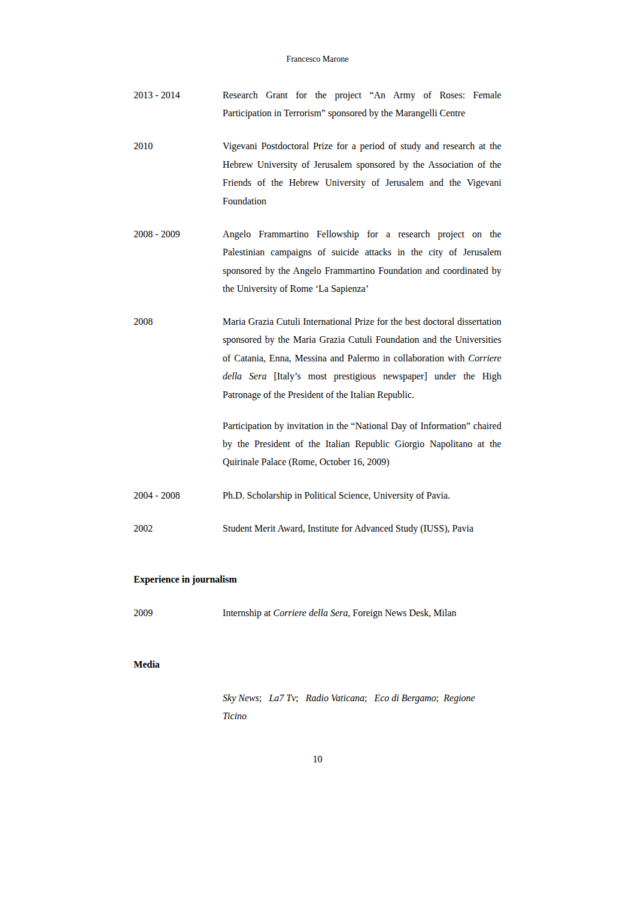Francesco Marone
| 2013 - 2014 | Research Grant for the project “An Army of Roses: Female Participation in Terrorism” sponsored by the Marangelli Centre |
| 2010 | Vigevani Postdoctoral Prize for a period of study and research at the Hebrew University of Jerusalem sponsored by the Association of the Friends of the Hebrew University of Jerusalem and the Vigevani Foundation |
| 2008 - 2009 | Angelo Frammartino Fellowship for a research project on the Palestinian campaigns of suicide attacks in the city of Jerusalem sponsored by the Angelo Frammartino Foundation and coordinated by the University of Rome ‘La Sapienza’ |
| 2008 | Maria Grazia Cutuli International Prize for the best doctoral dissertation sponsored by the Maria Grazia Cutuli Foundation and the Universities of Catania, Enna, Messina and Palermo in collaboration with Corriere della Sera [Italy’s most prestigious newspaper] under the High Patronage of the President of the Italian Republic. Participation by invitation in the “National Day of Information” chaired by the President of the Italian Republic Giorgio Napolitano at the Quirinale Palace (Rome, October 16, 2009) |
| 2004 - 2008 | Ph.D. Scholarship in Political Science, University of Pavia. |
| 2002 | Student Merit Award, Institute for Advanced Study (IUSS), Pavia |
Experience in journalism
| 2009 | Internship at Corriere della Sera , Foreign News Desk, Milan |
Media
Sky News; La7 Tv; Radio Vaticana; Eco di Bergamo; Regione Ticino
10